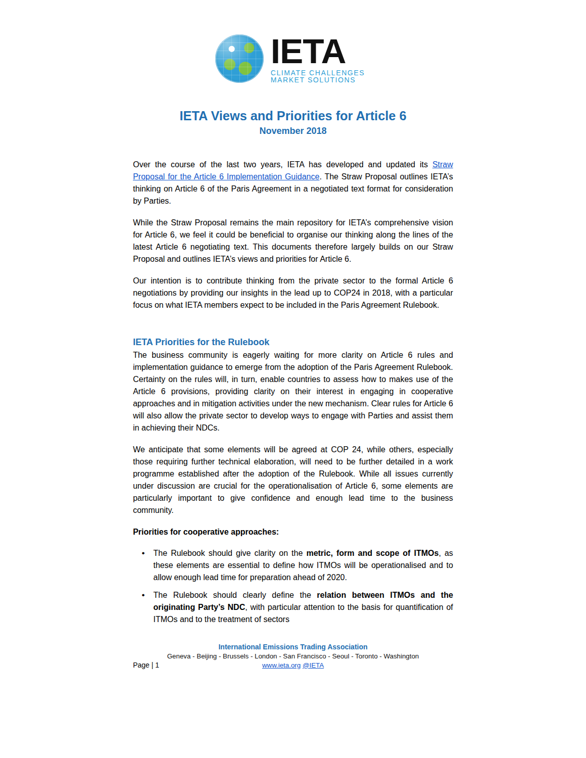IETA CLIMATE CHALLENGES MARKET SOLUTIONS
IETA Views and Priorities for Article 6
November 2018
Over the course of the last two years, IETA has developed and updated its Straw Proposal for the Article 6 Implementation Guidance. The Straw Proposal outlines IETA’s thinking on Article 6 of the Paris Agreement in a negotiated text format for consideration by Parties.
While the Straw Proposal remains the main repository for IETA’s comprehensive vision for Article 6, we feel it could be beneficial to organise our thinking along the lines of the latest Article 6 negotiating text. This documents therefore largely builds on our Straw Proposal and outlines IETA’s views and priorities for Article 6.
Our intention is to contribute thinking from the private sector to the formal Article 6 negotiations by providing our insights in the lead up to COP24 in 2018, with a particular focus on what IETA members expect to be included in the Paris Agreement Rulebook.
IETA Priorities for the Rulebook
The business community is eagerly waiting for more clarity on Article 6 rules and implementation guidance to emerge from the adoption of the Paris Agreement Rulebook. Certainty on the rules will, in turn, enable countries to assess how to makes use of the Article 6 provisions, providing clarity on their interest in engaging in cooperative approaches and in mitigation activities under the new mechanism. Clear rules for Article 6 will also allow the private sector to develop ways to engage with Parties and assist them in achieving their NDCs.
We anticipate that some elements will be agreed at COP 24, while others, especially those requiring further technical elaboration, will need to be further detailed in a work programme established after the adoption of the Rulebook. While all issues currently under discussion are crucial for the operationalisation of Article 6, some elements are particularly important to give confidence and enough lead time to the business community.
Priorities for cooperative approaches:
The Rulebook should give clarity on the metric, form and scope of ITMOs, as these elements are essential to define how ITMOs will be operationalised and to allow enough lead time for preparation ahead of 2020.
The Rulebook should clearly define the relation between ITMOs and the originating Party’s NDC, with particular attention to the basis for quantification of ITMOs and to the treatment of sectors
Page | 1
International Emissions Trading Association
Geneva - Beijing - Brussels - London - San Francisco - Seoul - Toronto - Washington
www.ieta.org @IETA